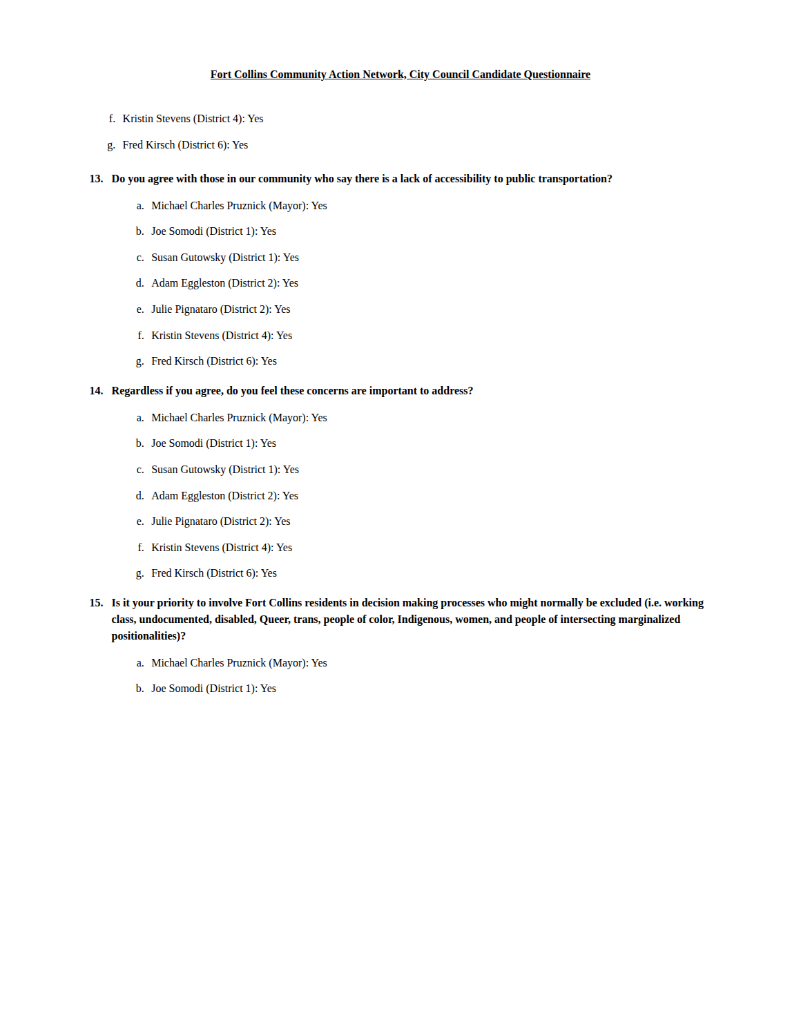Fort Collins Community Action Network, City Council Candidate Questionnaire
Kristin Stevens (District 4): Yes
Fred Kirsch (District 6): Yes
Do you agree with those in our community who say there is a lack of accessibility to public transportation?
Michael Charles Pruznick (Mayor): Yes
Joe Somodi (District 1): Yes
Susan Gutowsky (District 1): Yes
Adam Eggleston (District 2): Yes
Julie Pignataro (District 2): Yes
Kristin Stevens (District 4): Yes
Fred Kirsch (District 6): Yes
Regardless if you agree, do you feel these concerns are important to address?
Michael Charles Pruznick (Mayor): Yes
Joe Somodi (District 1): Yes
Susan Gutowsky (District 1): Yes
Adam Eggleston (District 2): Yes
Julie Pignataro (District 2): Yes
Kristin Stevens (District 4): Yes
Fred Kirsch (District 6): Yes
Is it your priority to involve Fort Collins residents in decision making processes who might normally be excluded (i.e. working class, undocumented, disabled, Queer, trans, people of color, Indigenous, women, and people of intersecting marginalized positionalities)?
Michael Charles Pruznick (Mayor): Yes
Joe Somodi (District 1): Yes